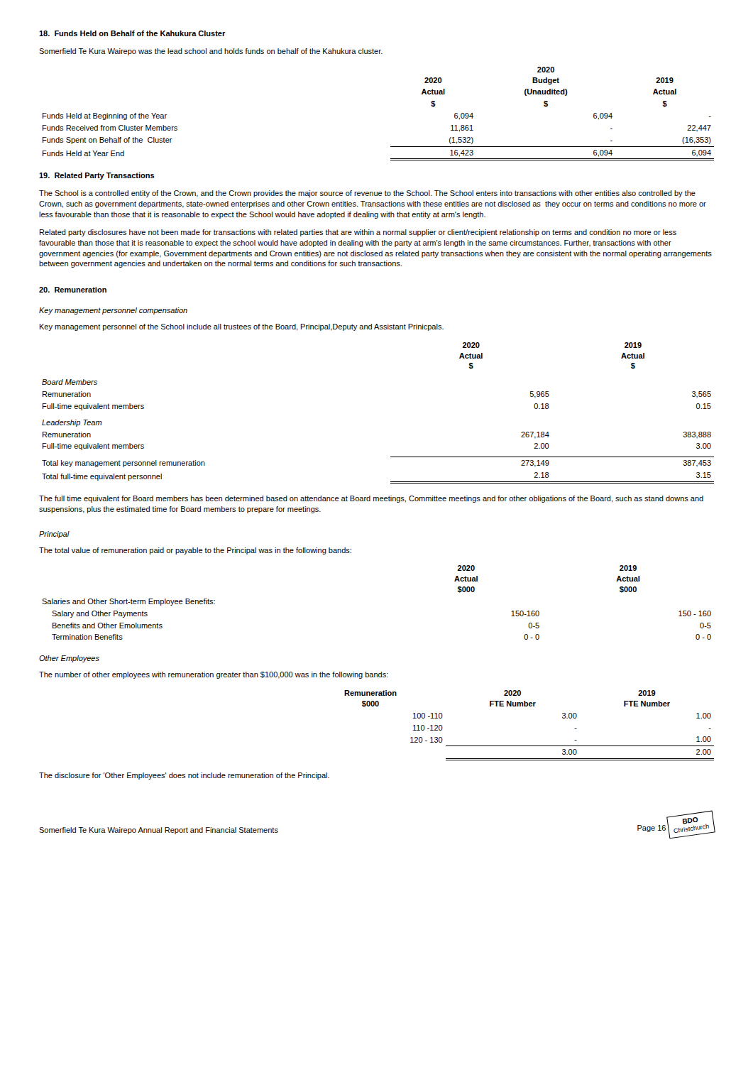18. Funds Held on Behalf of the Kahukura Cluster
Somerfield Te Kura Wairepo was the lead school and holds funds on behalf of the Kahukura cluster.
| | 2020 | 2020 Budget | 2019 |
| | Actual | (Unaudited) | Actual |
| | $ | $ | $ |
| Funds Held at Beginning of the Year | 6,094 | 6,094 | - |
| Funds Received from Cluster Members | 11,861 | - | 22,447 |
| Funds Spent on Behalf of the Cluster | (1,532) | - | (16,353) |
| Funds Held at Year End | 16,423 | 6,094 | 6,094 |
19. Related Party Transactions
The School is a controlled entity of the Crown, and the Crown provides the major source of revenue to the School. The School enters into transactions with other entities also controlled by the Crown, such as government departments, state-owned enterprises and other Crown entities. Transactions with these entities are not disclosed as they occur on terms and conditions no more or less favourable than those that it is reasonable to expect the School would have adopted if dealing with that entity at arm's length.
Related party disclosures have not been made for transactions with related parties that are within a normal supplier or client/recipient relationship on terms and condition no more or less favourable than those that it is reasonable to expect the school would have adopted in dealing with the party at arm's length in the same circumstances. Further, transactions with other government agencies (for example, Government departments and Crown entities) are not disclosed as related party transactions when they are consistent with the normal operating arrangements between government agencies and undertaken on the normal terms and conditions for such transactions.
20. Remuneration
Key management personnel compensation
Key management personnel of the School include all trustees of the Board, Principal,Deputy and Assistant Prinicpals.
| | 2020 Actual $ | 2019 Actual $ |
| Board Members | | |
| Remuneration | 5,965 | 3,565 |
| Full-time equivalent members | 0.18 | 0.15 |
| Leadership Team | | |
| Remuneration | 267,184 | 383,888 |
| Full-time equivalent members | 2.00 | 3.00 |
| Total key management personnel remuneration | 273,149 | 387,453 |
| Total full-time equivalent personnel | 2.18 | 3.15 |
The full time equivalent for Board members has been determined based on attendance at Board meetings, Committee meetings and for other obligations of the Board, such as stand downs and suspensions, plus the estimated time for Board members to prepare for meetings.
Principal
The total value of remuneration paid or payable to the Principal was in the following bands:
| | 2020 Actual $000 | 2019 Actual $000 |
| Salaries and Other Short-term Employee Benefits: | | |
| Salary and Other Payments | 150-160 | 150 - 160 |
| Benefits and Other Emoluments | 0-5 | 0-5 |
| Termination Benefits | 0 - 0 | 0 - 0 |
Other Employees
The number of other employees with remuneration greater than $100,000 was in the following bands:
| Remuneration $000 | 2020 FTE Number | 2019 FTE Number |
| 100 -110 | 3.00 | 1.00 |
| 110 -120 | - | - |
| 120 - 130 | - | 1.00 |
| | 3.00 | 2.00 |
The disclosure for 'Other Employees' does not include remuneration of the Principal.
Somerfield Te Kura Wairepo Annual Report and Financial Statements
Page 16
BDOChristchurch